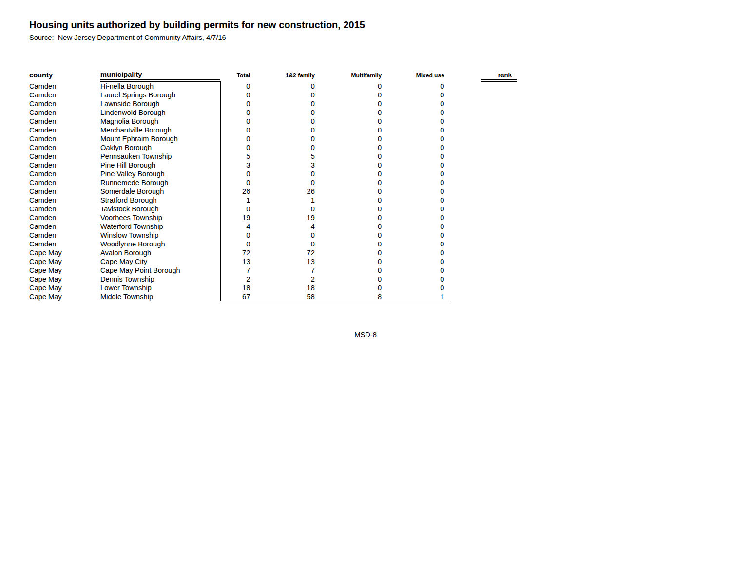Housing units authorized by building permits for new construction, 2015
Source: New Jersey Department of Community Affairs, 4/7/16
| county | municipality | Total | 1&2 family | Multifamily | Mixed use | | rank |
| --- | --- | --- | --- | --- | --- | --- | --- |
| Camden | Hi-nella Borough | 0 | 0 | 0 | 0 | | |
| Camden | Laurel Springs Borough | 0 | 0 | 0 | 0 | | |
| Camden | Lawnside Borough | 0 | 0 | 0 | 0 | | |
| Camden | Lindenwold Borough | 0 | 0 | 0 | 0 | | |
| Camden | Magnolia Borough | 0 | 0 | 0 | 0 | | |
| Camden | Merchantville Borough | 0 | 0 | 0 | 0 | | |
| Camden | Mount Ephraim Borough | 0 | 0 | 0 | 0 | | |
| Camden | Oaklyn Borough | 0 | 0 | 0 | 0 | | |
| Camden | Pennsauken Township | 5 | 5 | 0 | 0 | | |
| Camden | Pine Hill Borough | 3 | 3 | 0 | 0 | | |
| Camden | Pine Valley Borough | 0 | 0 | 0 | 0 | | |
| Camden | Runnemede Borough | 0 | 0 | 0 | 0 | | |
| Camden | Somerdale Borough | 26 | 26 | 0 | 0 | | |
| Camden | Stratford Borough | 1 | 1 | 0 | 0 | | |
| Camden | Tavistock Borough | 0 | 0 | 0 | 0 | | |
| Camden | Voorhees Township | 19 | 19 | 0 | 0 | | |
| Camden | Waterford Township | 4 | 4 | 0 | 0 | | |
| Camden | Winslow Township | 0 | 0 | 0 | 0 | | |
| Camden | Woodlynne Borough | 0 | 0 | 0 | 0 | | |
| Cape May | Avalon Borough | 72 | 72 | 0 | 0 | | |
| Cape May | Cape May City | 13 | 13 | 0 | 0 | | |
| Cape May | Cape May Point Borough | 7 | 7 | 0 | 0 | | |
| Cape May | Dennis Township | 2 | 2 | 0 | 0 | | |
| Cape May | Lower Township | 18 | 18 | 0 | 0 | | |
| Cape May | Middle Township | 67 | 58 | 8 | 1 | | |
MSD-8